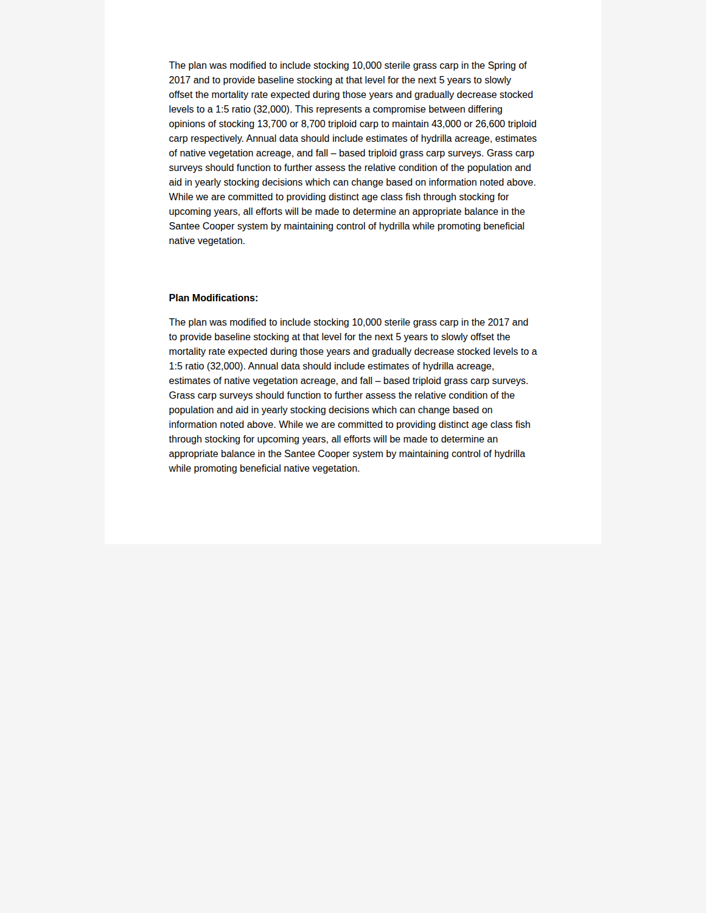The plan was modified to include stocking 10,000 sterile grass carp in the Spring of 2017 and to provide baseline stocking at that level for the next 5 years to slowly offset the mortality rate expected during those years and gradually decrease stocked levels to a 1:5 ratio (32,000). This represents a compromise between differing opinions of stocking 13,700 or 8,700 triploid carp to maintain 43,000 or 26,600 triploid carp respectively. Annual data should include estimates of hydrilla acreage, estimates of native vegetation acreage, and fall – based triploid grass carp surveys. Grass carp surveys should function to further assess the relative condition of the population and aid in yearly stocking decisions which can change based on information noted above. While we are committed to providing distinct age class fish through stocking for upcoming years, all efforts will be made to determine an appropriate balance in the Santee Cooper system by maintaining control of hydrilla while promoting beneficial native vegetation.
Plan Modifications:
The plan was modified to include stocking 10,000 sterile grass carp in the 2017 and to provide baseline stocking at that level for the next 5 years to slowly offset the mortality rate expected during those years and gradually decrease stocked levels to a 1:5 ratio (32,000). Annual data should include estimates of hydrilla acreage, estimates of native vegetation acreage, and fall – based triploid grass carp surveys. Grass carp surveys should function to further assess the relative condition of the population and aid in yearly stocking decisions which can change based on information noted above. While we are committed to providing distinct age class fish through stocking for upcoming years, all efforts will be made to determine an appropriate balance in the Santee Cooper system by maintaining control of hydrilla while promoting beneficial native vegetation.